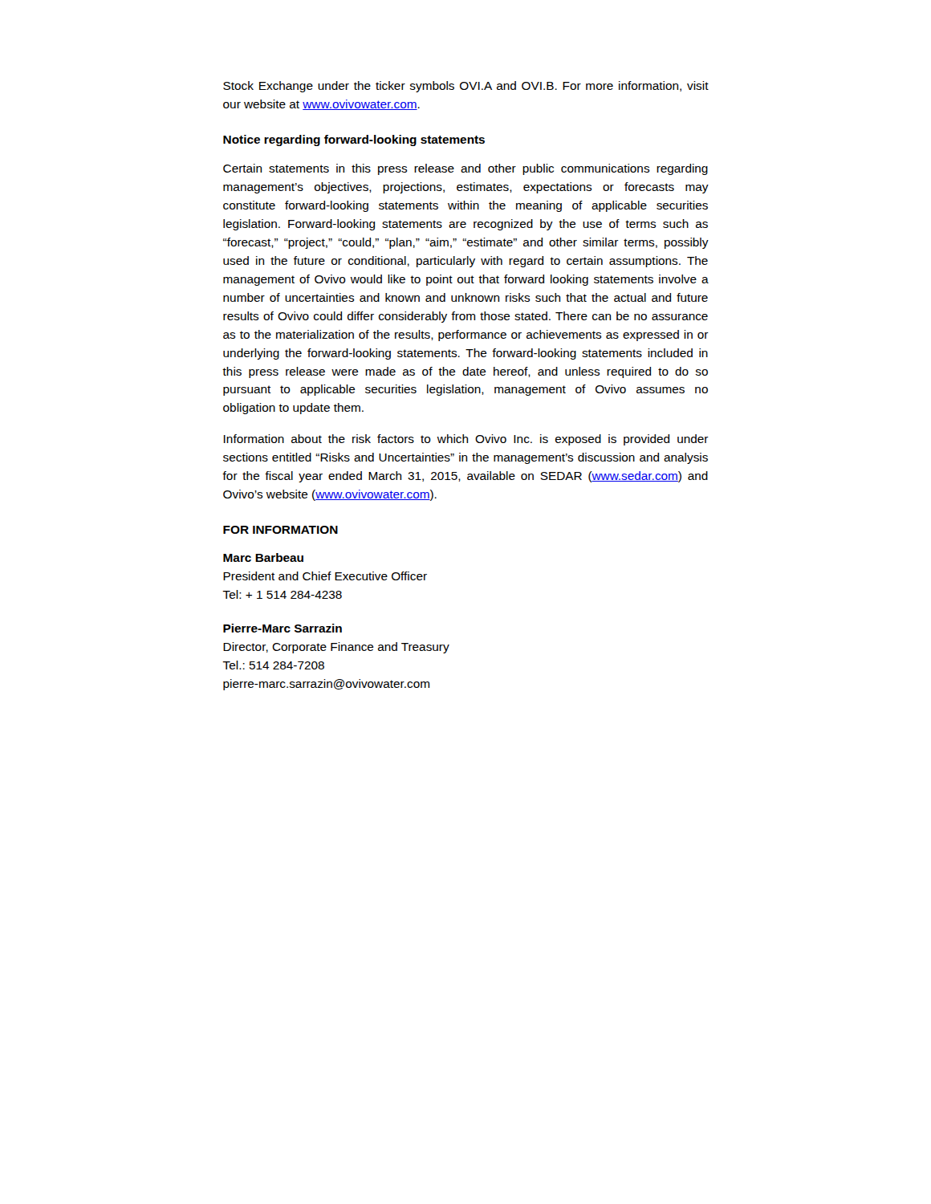Stock Exchange under the ticker symbols OVI.A and OVI.B. For more information, visit our website at www.ovivowater.com.
Notice regarding forward-looking statements
Certain statements in this press release and other public communications regarding management’s objectives, projections, estimates, expectations or forecasts may constitute forward-looking statements within the meaning of applicable securities legislation. Forward-looking statements are recognized by the use of terms such as “forecast,” “project,” “could,” “plan,” “aim,” “estimate” and other similar terms, possibly used in the future or conditional, particularly with regard to certain assumptions. The management of Ovivo would like to point out that forward looking statements involve a number of uncertainties and known and unknown risks such that the actual and future results of Ovivo could differ considerably from those stated. There can be no assurance as to the materialization of the results, performance or achievements as expressed in or underlying the forward-looking statements. The forward-looking statements included in this press release were made as of the date hereof, and unless required to do so pursuant to applicable securities legislation, management of Ovivo assumes no obligation to update them.
Information about the risk factors to which Ovivo Inc. is exposed is provided under sections entitled “Risks and Uncertainties” in the management’s discussion and analysis for the fiscal year ended March 31, 2015, available on SEDAR (www.sedar.com) and Ovivo’s website (www.ovivowater.com).
FOR INFORMATION
Marc Barbeau
President and Chief Executive Officer
Tel: + 1 514 284-4238
Pierre-Marc Sarrazin
Director, Corporate Finance and Treasury
Tel.: 514 284-7208
pierre-marc.sarrazin@ovivowater.com